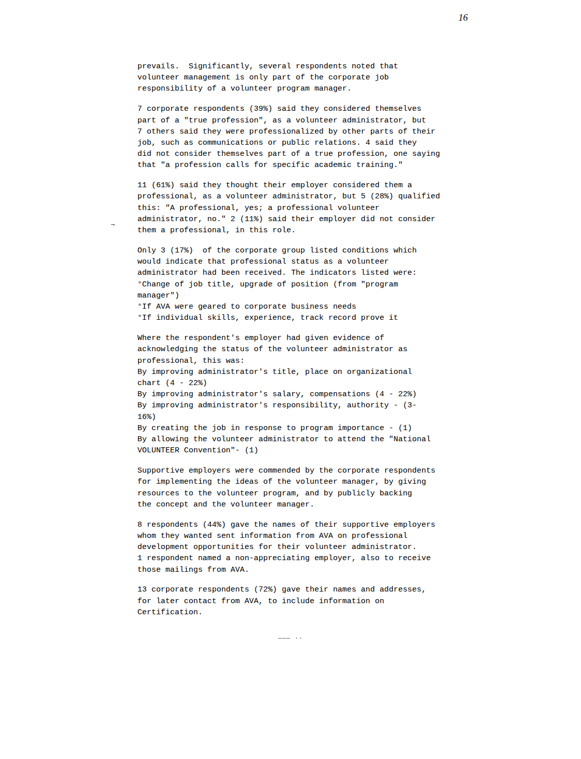16
¬
prevails. Significantly, several respondents noted that volunteer management is only part of the corporate job responsibility of a volunteer program manager.
7 corporate respondents (39%) said they considered themselves part of a "true profession", as a volunteer administrator, but 7 others said they were professionalized by other parts of their job, such as communications or public relations. 4 said they did not consider themselves part of a true profession, one saying that "a profession calls for specific academic training."
11 (61%) said they thought their employer considered them a professional, as a volunteer administrator, but 5 (28%) qualified this: "A professional, yes; a professional volunteer administrator, no." 2 (11%) said their employer did not consider them a professional, in this role.
Only 3 (17%) of the corporate group listed conditions which would indicate that professional status as a volunteer administrator had been received. The indicators listed were: °Change of job title, upgrade of position (from "program manager") °If AVA were geared to corporate business needs °If individual skills, experience, track record prove it
Where the respondent's employer had given evidence of acknowledging the status of the volunteer administrator as professional, this was: By improving administrator's title, place on organizational chart (4 - 22%) By improving administrator's salary, compensations (4 - 22%) By improving administrator's responsibility, authority - (3- 16%) By creating the job in response to program importance - (1) By allowing the volunteer administrator to attend the "National VOLUNTEER Convention"- (1)
Supportive employers were commended by the corporate respondents for implementing the ideas of the volunteer manager, by giving resources to the volunteer program, and by publicly backing the concept and the volunteer manager.
8 respondents (44%) gave the names of their supportive employers whom they wanted sent information from AVA on professional development opportunities for their volunteer administrator. 1 respondent named a non-appreciating employer, also to receive those mailings from AVA.
13 corporate respondents (72%) gave their names and addresses, for later contact from AVA, to include information on Certification.
——— ··